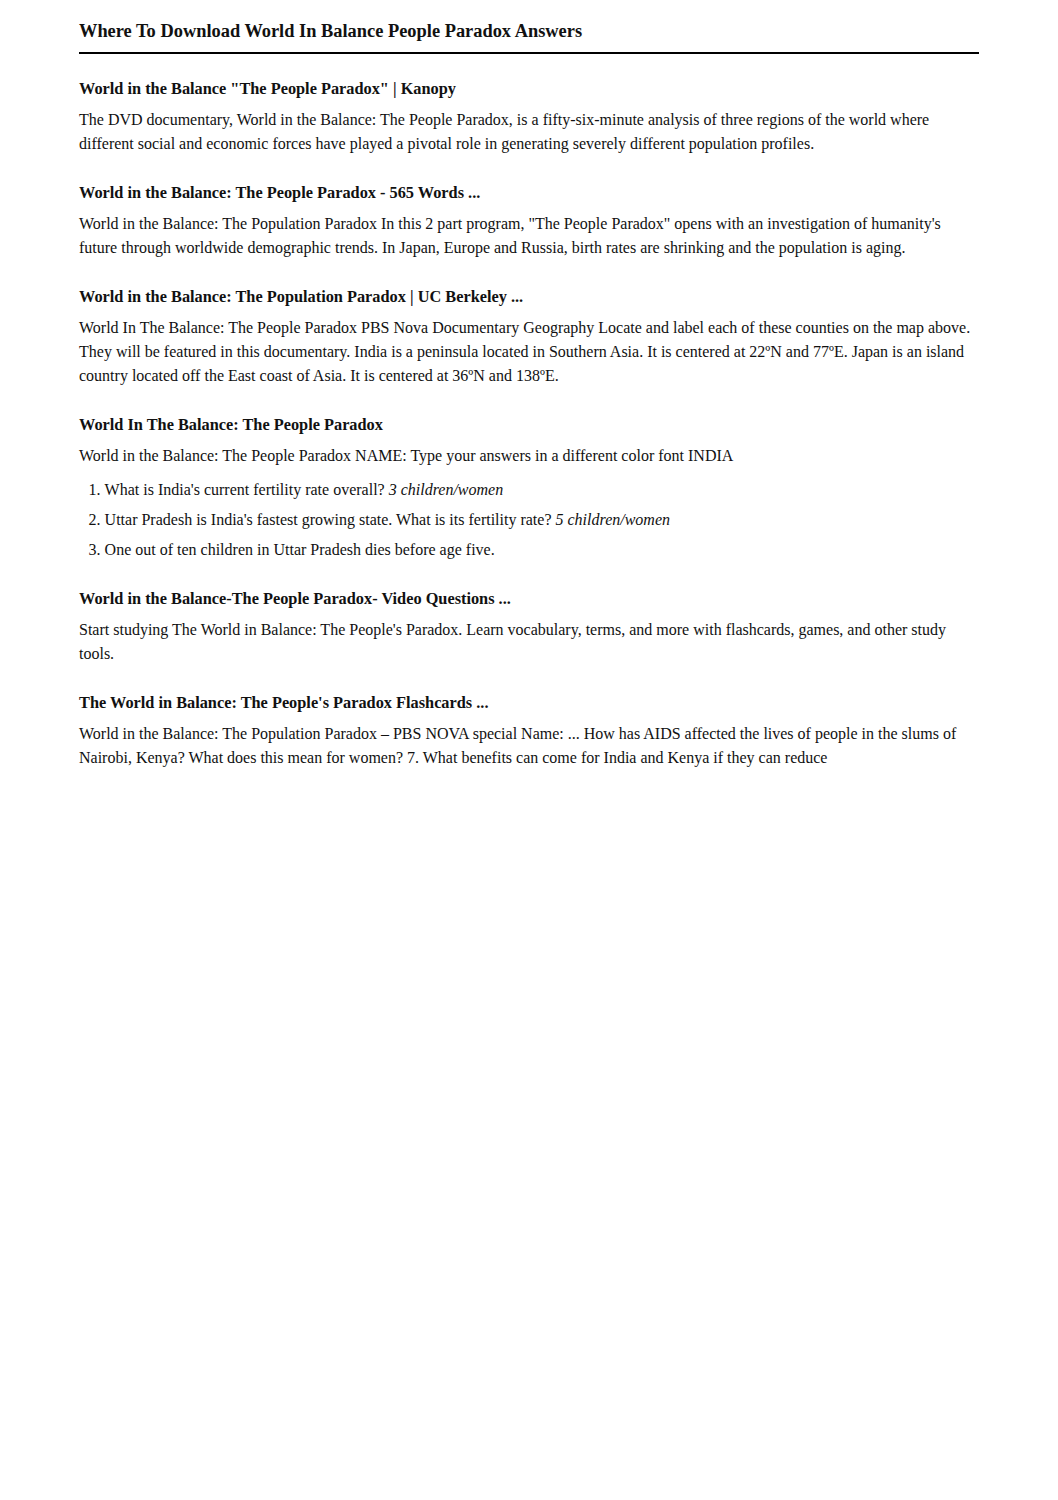Where To Download World In Balance People Paradox Answers
World in the Balance "The People Paradox" | Kanopy
The DVD documentary, World in the Balance: The People Paradox, is a fifty-six-minute analysis of three regions of the world where different social and economic forces have played a pivotal role in generating severely different population profiles.
World in the Balance: The People Paradox - 565 Words ...
World in the Balance: The Population Paradox In this 2 part program, "The People Paradox" opens with an investigation of humanity's future through worldwide demographic trends. In Japan, Europe and Russia, birth rates are shrinking and the population is aging.
World in the Balance: The Population Paradox | UC Berkeley ...
World In The Balance: The People Paradox PBS Nova Documentary Geography Locate and label each of these counties on the map above. They will be featured in this documentary. India is a peninsula located in Southern Asia. It is centered at 22ºN and 77ºE. Japan is an island country located off the East coast of Asia. It is centered at 36ºN and 138ºE.
World In The Balance: The People Paradox
World in the Balance: The People Paradox NAME: Type your answers in a different color font INDIA
What is India's current fertility rate overall? 3 children/women
Uttar Pradesh is India's fastest growing state. What is its fertility rate? 5 children/women
One out of ten children in Uttar Pradesh dies before age five.
World in the Balance-The People Paradox- Video Questions ...
Start studying The World in Balance: The People's Paradox. Learn vocabulary, terms, and more with flashcards, games, and other study tools.
The World in Balance: The People's Paradox Flashcards ...
World in the Balance: The Population Paradox – PBS NOVA special Name: ... How has AIDS affected the lives of people in the slums of Nairobi, Kenya? What does this mean for women? 7. What benefits can come for India and Kenya if they can reduce